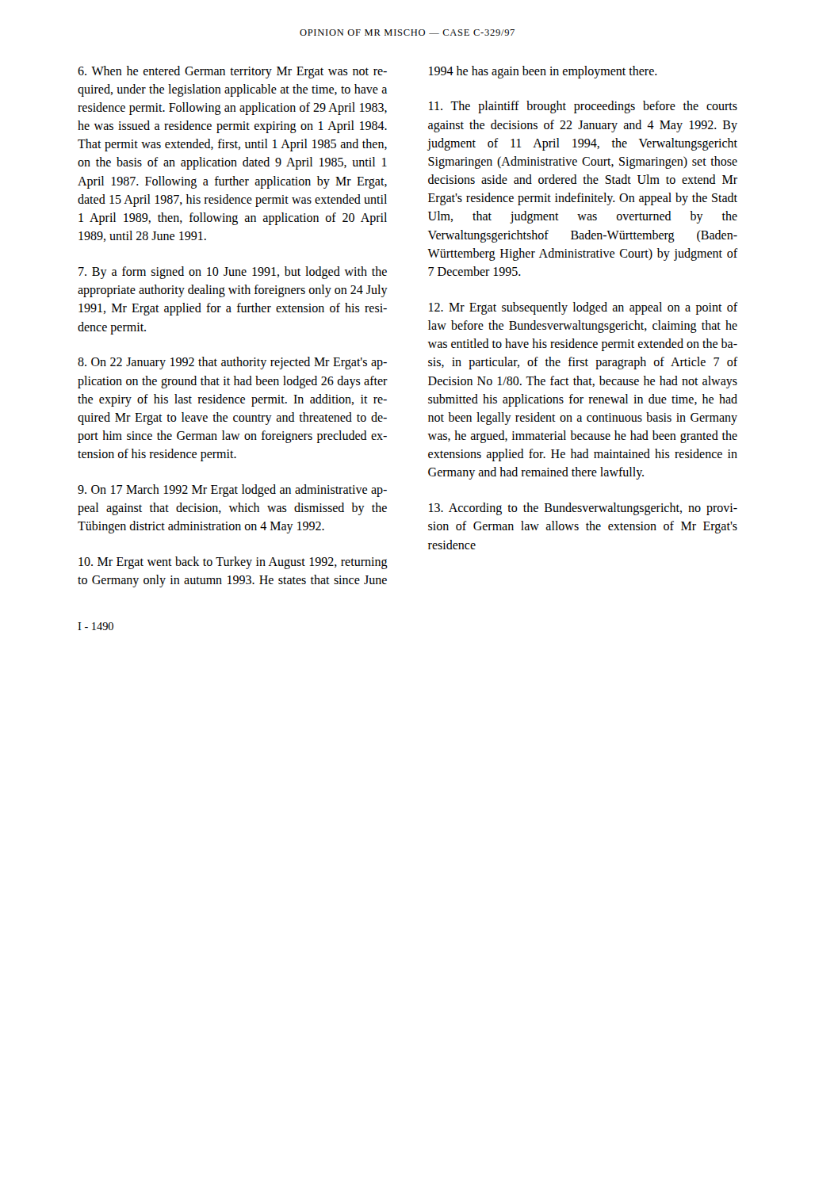Opinion of Mr Mischo — Case C-329/97
6. When he entered German territory Mr Ergat was not required, under the legislation applicable at the time, to have a residence permit. Following an application of 29 April 1983, he was issued a residence permit expiring on 1 April 1984. That permit was extended, first, until 1 April 1985 and then, on the basis of an application dated 9 April 1985, until 1 April 1987. Following a further application by Mr Ergat, dated 15 April 1987, his residence permit was extended until 1 April 1989, then, following an application of 20 April 1989, until 28 June 1991.
7. By a form signed on 10 June 1991, but lodged with the appropriate authority dealing with foreigners only on 24 July 1991, Mr Ergat applied for a further extension of his residence permit.
8. On 22 January 1992 that authority rejected Mr Ergat's application on the ground that it had been lodged 26 days after the expiry of his last residence permit. In addition, it required Mr Ergat to leave the country and threatened to deport him since the German law on foreigners precluded extension of his residence permit.
9. On 17 March 1992 Mr Ergat lodged an administrative appeal against that decision, which was dismissed by the Tübingen district administration on 4 May 1992.
10. Mr Ergat went back to Turkey in August 1992, returning to Germany only in autumn 1993. He states that since June 1994 he has again been in employment there.
11. The plaintiff brought proceedings before the courts against the decisions of 22 January and 4 May 1992. By judgment of 11 April 1994, the Verwaltungsgericht Sigmaringen (Administrative Court, Sigmaringen) set those decisions aside and ordered the Stadt Ulm to extend Mr Ergat's residence permit indefinitely. On appeal by the Stadt Ulm, that judgment was overturned by the Verwaltungsgerichtshof Baden-Württemberg (Baden-Württemberg Higher Administrative Court) by judgment of 7 December 1995.
12. Mr Ergat subsequently lodged an appeal on a point of law before the Bundesverwaltungsgericht, claiming that he was entitled to have his residence permit extended on the basis, in particular, of the first paragraph of Article 7 of Decision No 1/80. The fact that, because he had not always submitted his applications for renewal in due time, he had not been legally resident on a continuous basis in Germany was, he argued, immaterial because he had been granted the extensions applied for. He had maintained his residence in Germany and had remained there lawfully.
13. According to the Bundesverwaltungsgericht, no provision of German law allows the extension of Mr Ergat's residence
I - 1490